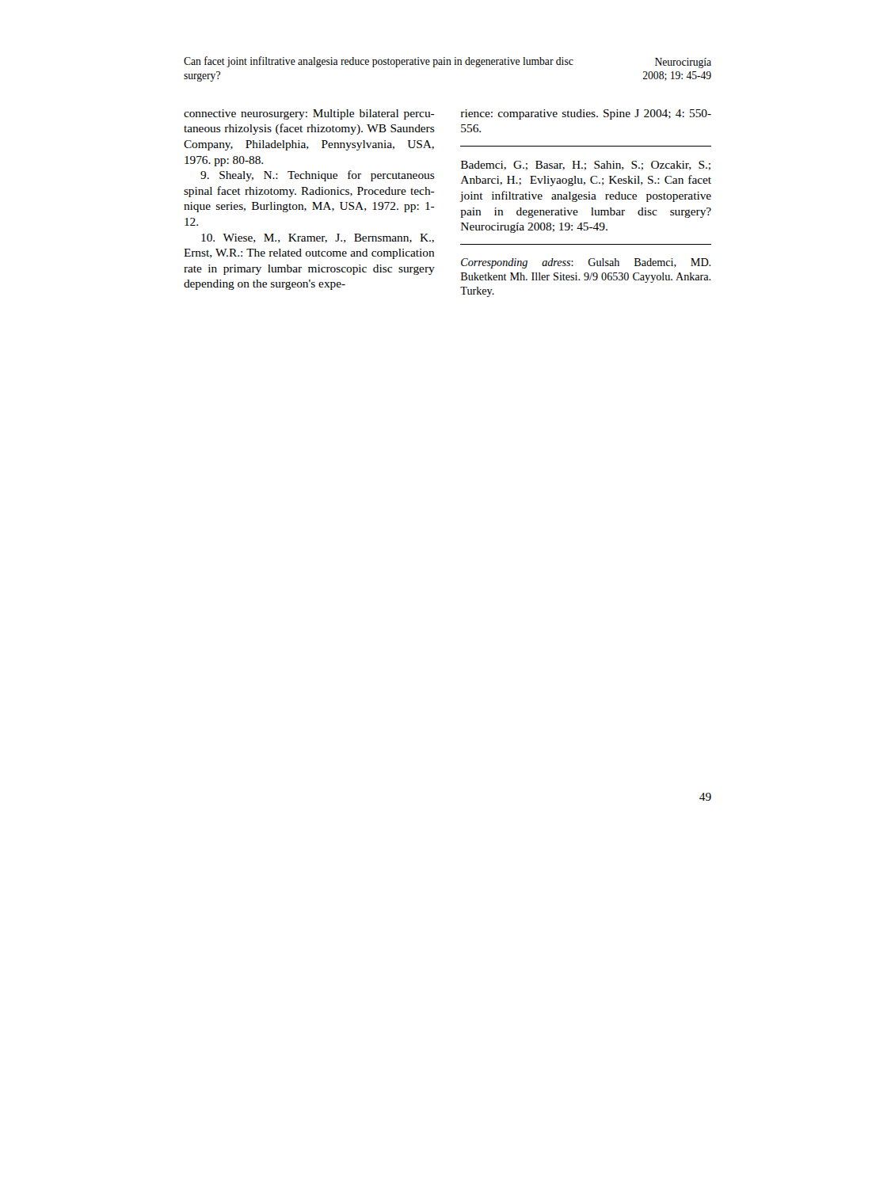Can facet joint infiltrative analgesia reduce postoperative pain in degenerative lumbar disc surgery?
Neurocirugía
2008; 19: 45-49
connective neurosurgery: Multiple bilateral percutaneous rhizolysis (facet rhizotomy). WB Saunders Company, Philadelphia, Pennysylvania, USA, 1976. pp: 80-88.
9. Shealy, N.: Technique for percutaneous spinal facet rhizotomy. Radionics, Procedure technique series, Burlington, MA, USA, 1972. pp: 1-12.
10. Wiese, M., Kramer, J., Bernsmann, K., Ernst, W.R.: The related outcome and complication rate in primary lumbar microscopic disc surgery depending on the surgeon's expe-
rience: comparative studies. Spine J 2004; 4: 550-556.
Bademci, G.; Basar, H.; Sahin, S.; Ozcakir, S.; Anbarci, H.; Evliyaoglu, C.; Keskil, S.: Can facet joint infiltrative analgesia reduce postoperative pain in degenerative lumbar disc surgery? Neurocirugía 2008; 19: 45-49.
Corresponding adress: Gulsah Bademci, MD. Buketkent Mh. Iller Sitesi. 9/9 06530 Cayyolu. Ankara. Turkey.
49